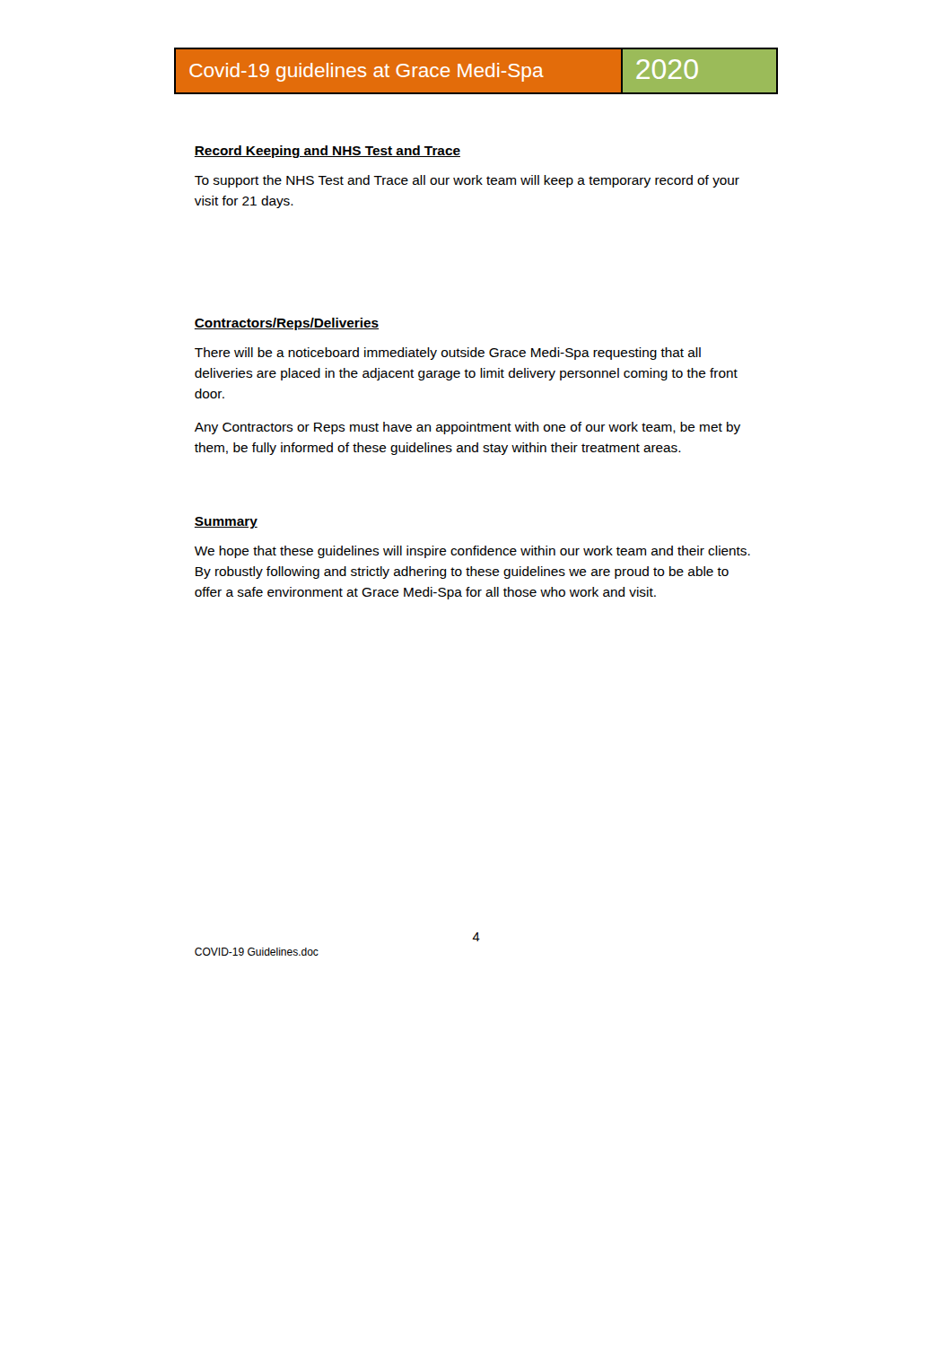Covid-19 guidelines at Grace Medi-Spa
2020
Record Keeping and NHS Test and Trace
To support the NHS Test and Trace all our work team will keep a temporary record of your visit for 21 days.
Contractors/Reps/Deliveries
There will be a noticeboard immediately outside Grace Medi-Spa requesting that all deliveries are placed in the adjacent garage to limit delivery personnel coming to the front door.
Any Contractors or Reps must have an appointment with one of our work team, be met by them, be fully informed of these guidelines and stay within their treatment areas.
Summary
We hope that these guidelines will inspire confidence within our work team and their clients. By robustly following and strictly adhering to these guidelines we are proud to be able to offer a safe environment at Grace Medi-Spa for all those who work and visit.
4
COVID-19 Guidelines.doc